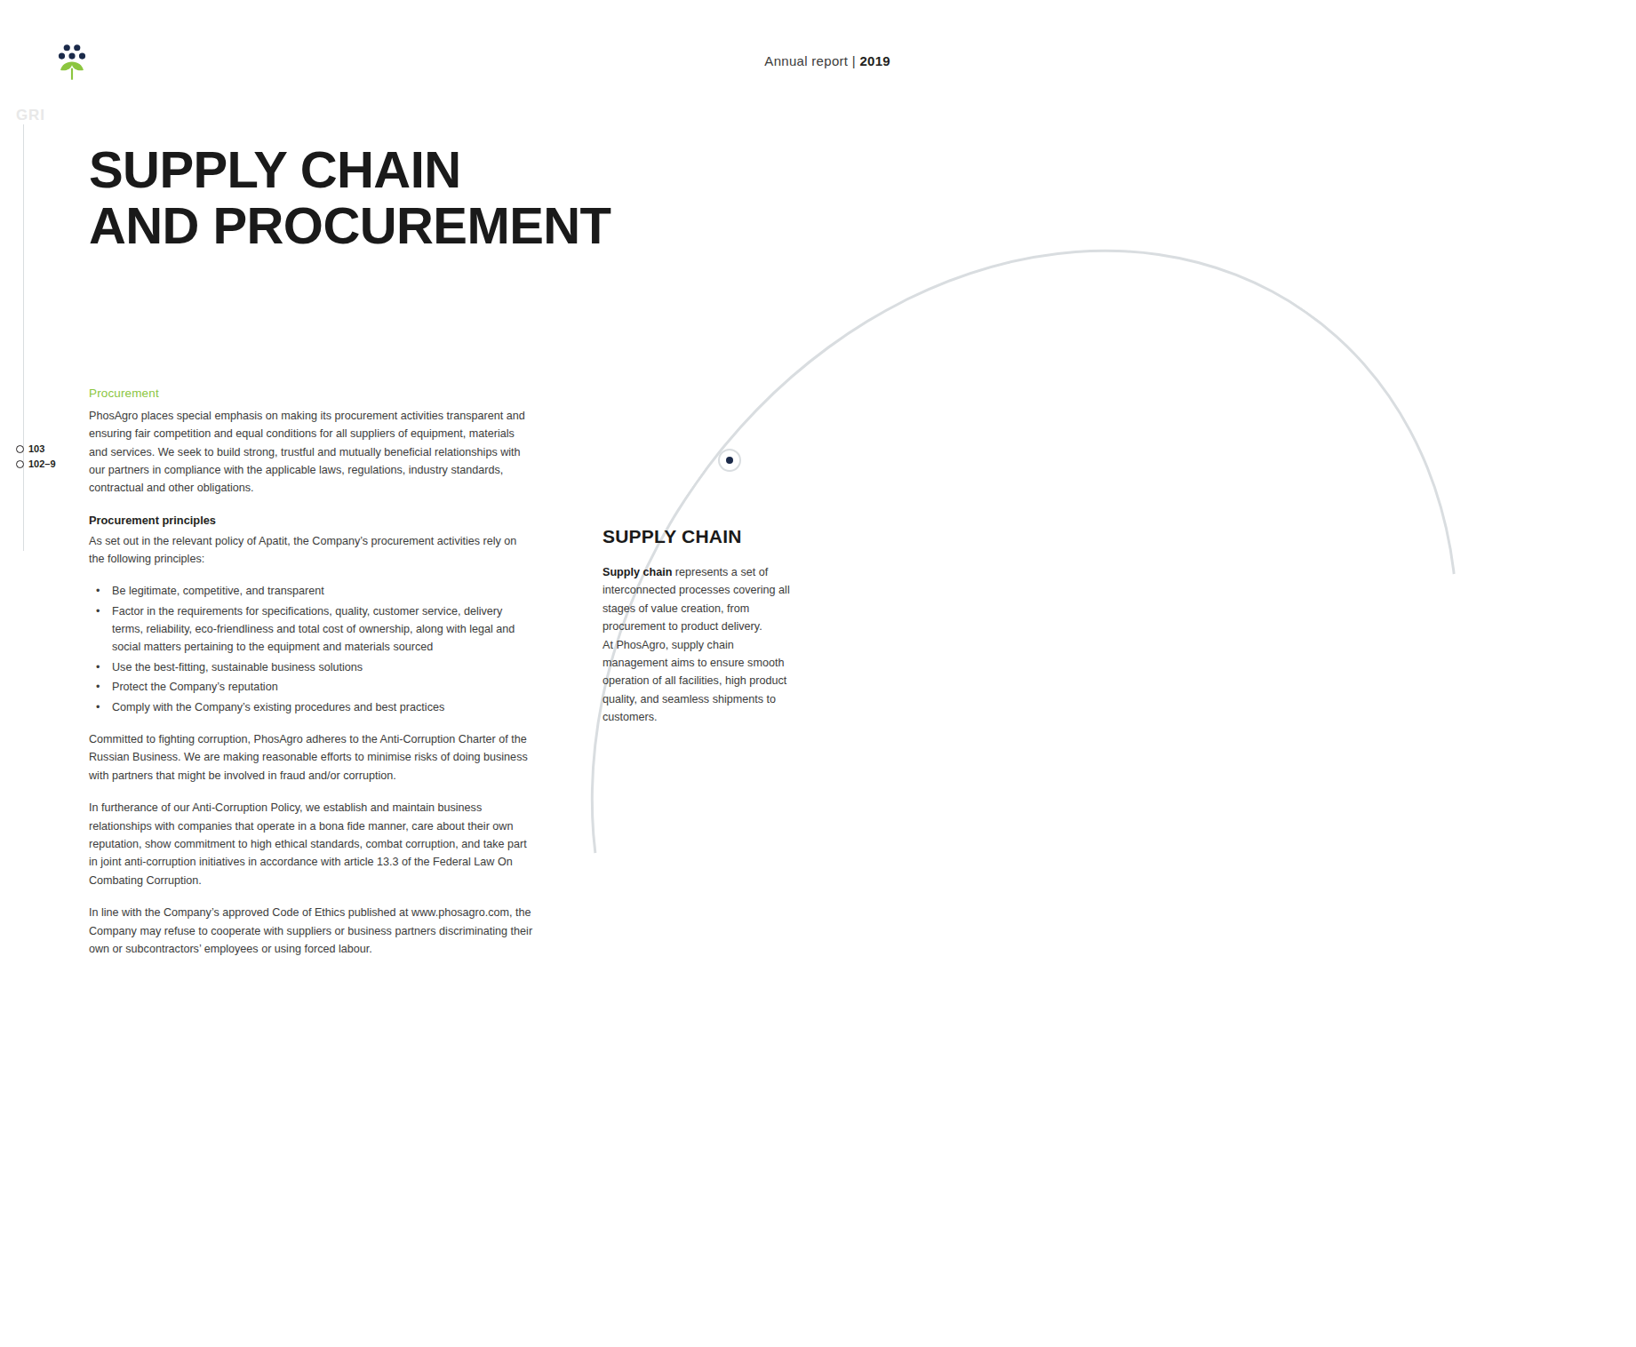Annual report | 2019
GRI
103
102–9
Supply chain
and procurement
Procurement
PhosAgro places special emphasis on making its procurement activities transparent and ensuring fair competition and equal conditions for all suppliers of equipment, materials and services. We seek to build strong, trustful and mutually beneficial relationships with our partners in compliance with the applicable laws, regulations, industry standards, contractual and other obligations.
Procurement principles
As set out in the relevant policy of Apatit, the Company’s procurement activities rely on the following principles:
Be legitimate, competitive, and transparent
Factor in the requirements for specifications, quality, customer service, delivery terms, reliability, eco-friendliness and total cost of ownership, along with legal and social matters pertaining to the equipment and materials sourced
Use the best-fitting, sustainable business solutions
Protect the Company’s reputation
Comply with the Company’s existing procedures and best practices
Committed to fighting corruption, PhosAgro adheres to the Anti-Corruption Charter of the Russian Business. We are making reasonable efforts to minimise risks of doing business with partners that might be involved in fraud and/or corruption.
In furtherance of our Anti-Corruption Policy, we establish and maintain business relationships with companies that operate in a bona fide manner, care about their own reputation, show commitment to high ethical standards, combat corruption, and take part in joint anti-corruption initiatives in accordance with article 13.3 of the Federal Law On Combating Corruption.
In line with the Company’s approved Code of Ethics published at www.phosagro.com, the Company may refuse to cooperate with suppliers or business partners discriminating their own or subcontractors’ employees or using forced labour.
Supply chain
Supply chain represents a set of interconnected processes covering all stages of value creation, from procurement to product delivery.
At PhosAgro, supply chain management aims to ensure smooth operation of all facilities, high product quality, and seamless shipments to customers.